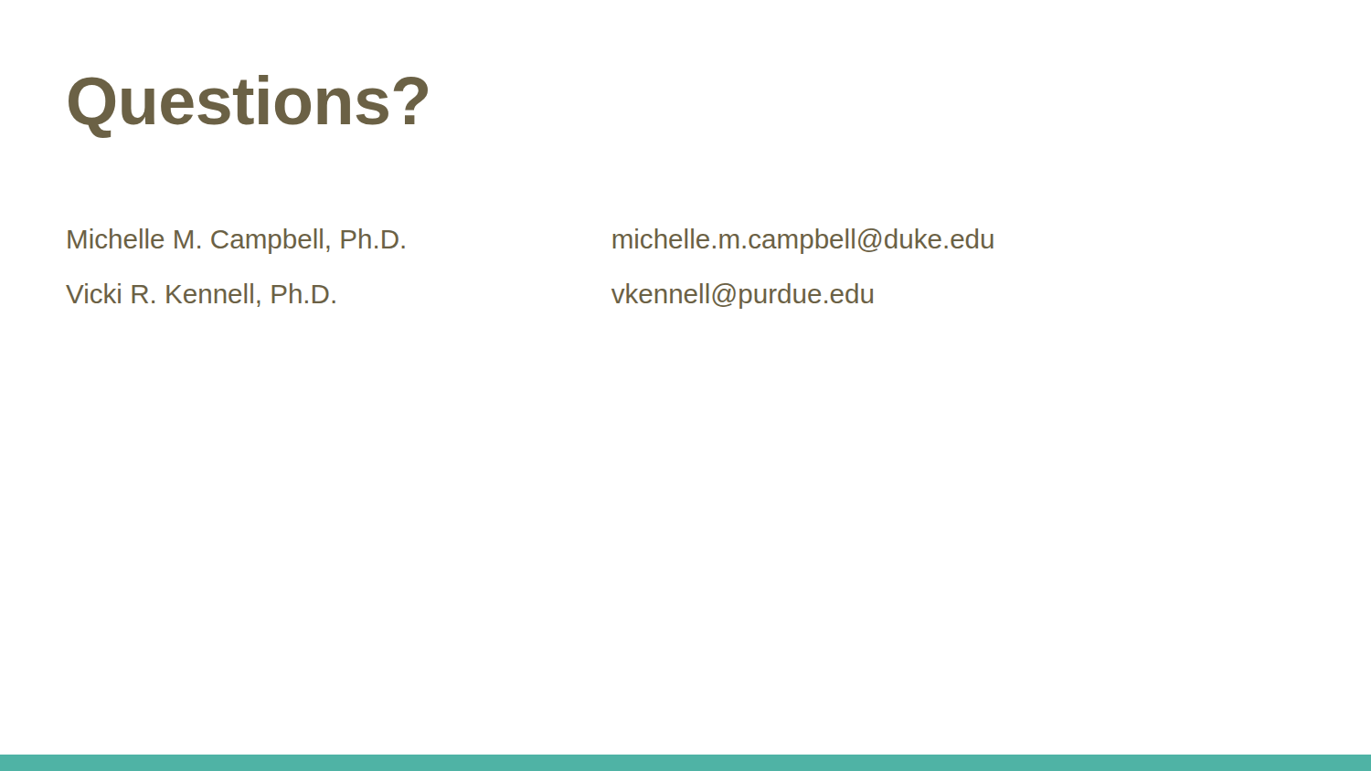Questions?
Michelle M. Campbell, Ph.D. michelle.m.campbell@duke.edu
Vicki R. Kennell, Ph.D. vkennell@purdue.edu